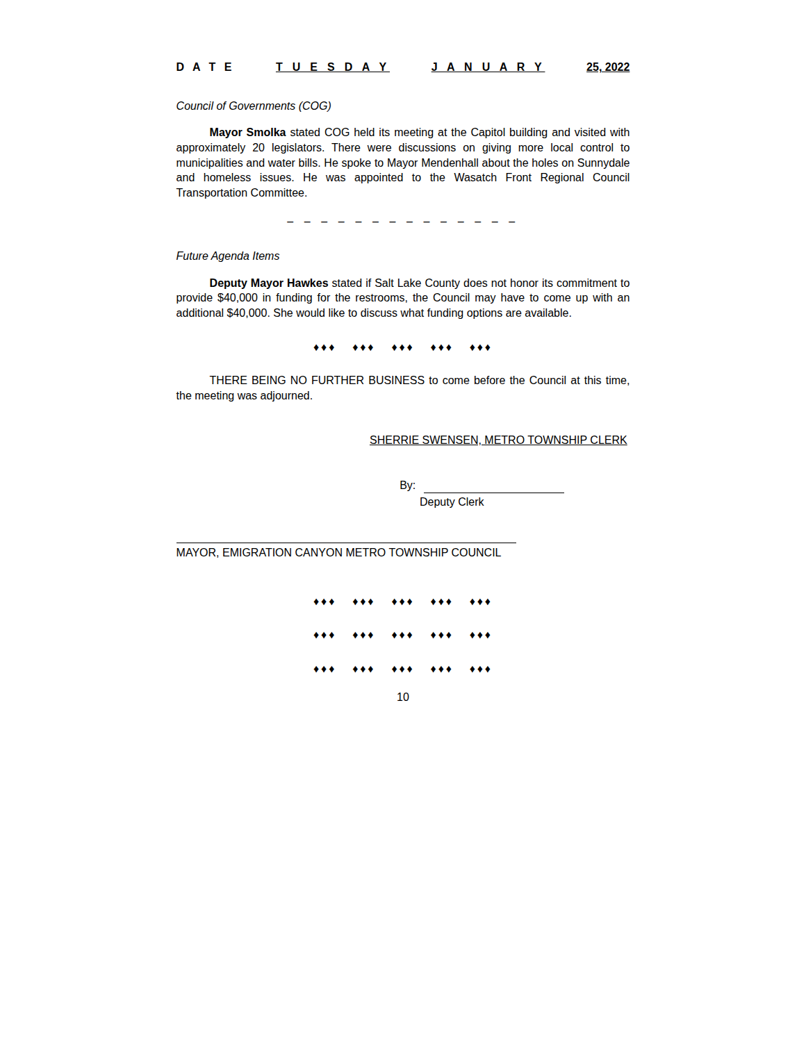D A T E T U E S D A Y J A N U A R Y 25, 2022
Council of Governments (COG)
Mayor Smolka stated COG held its meeting at the Capitol building and visited with approximately 20 legislators. There were discussions on giving more local control to municipalities and water bills. He spoke to Mayor Mendenhall about the holes on Sunnydale and homeless issues. He was appointed to the Wasatch Front Regional Council Transportation Committee.
– – – – – – – – – – – – – –
Future Agenda Items
Deputy Mayor Hawkes stated if Salt Lake County does not honor its commitment to provide $40,000 in funding for the restrooms, the Council may have to come up with an additional $40,000. She would like to discuss what funding options are available.
♦♦♦♦♦♦♦♦♦♦♦♦♦♦♦
THERE BEING NO FURTHER BUSINESS to come before the Council at this time, the meeting was adjourned.
SHERRIE SWENSEN, METRO TOWNSHIP CLERK
By:
Deputy Clerk
MAYOR, EMIGRATION CANYON METRO TOWNSHIP COUNCIL
♦♦♦♦♦♦♦♦♦♦♦♦♦♦♦
♦♦♦♦♦♦♦♦♦♦♦♦♦♦♦
♦♦♦♦♦♦♦♦♦♦♦♦♦♦♦
10